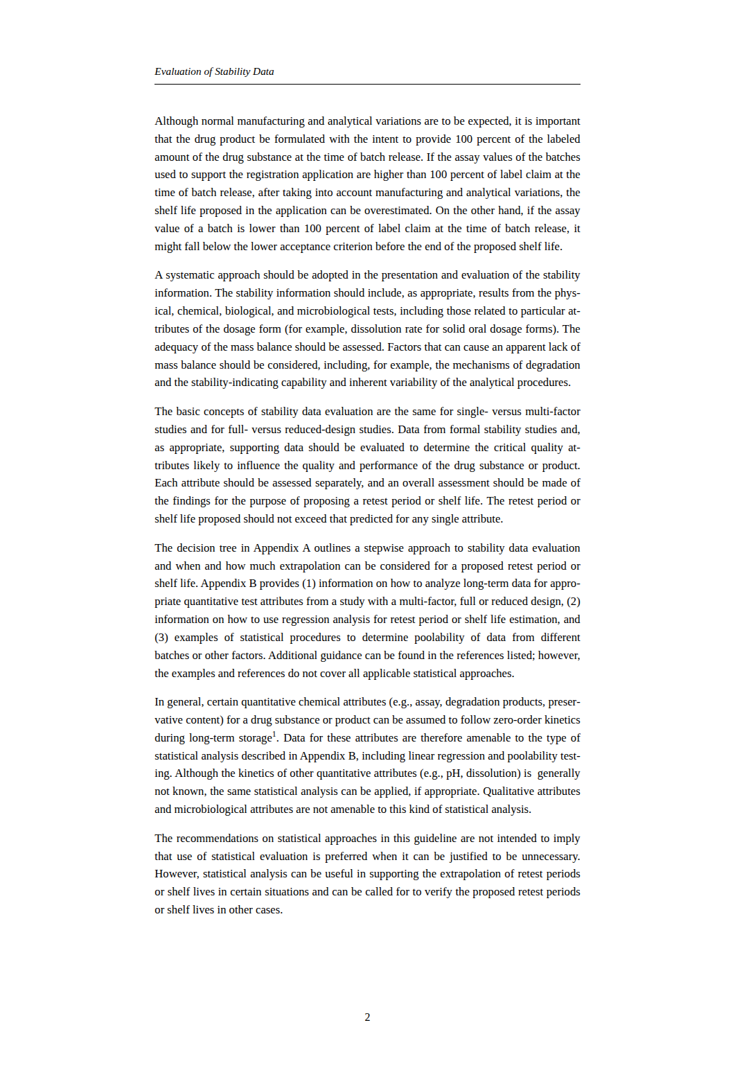Evaluation of Stability Data
Although normal manufacturing and analytical variations are to be expected, it is important that the drug product be formulated with the intent to provide 100 percent of the labeled amount of the drug substance at the time of batch release. If the assay values of the batches used to support the registration application are higher than 100 percent of label claim at the time of batch release, after taking into account manufacturing and analytical variations, the shelf life proposed in the application can be overestimated. On the other hand, if the assay value of a batch is lower than 100 percent of label claim at the time of batch release, it might fall below the lower acceptance criterion before the end of the proposed shelf life.
A systematic approach should be adopted in the presentation and evaluation of the stability information. The stability information should include, as appropriate, results from the physical, chemical, biological, and microbiological tests, including those related to particular attributes of the dosage form (for example, dissolution rate for solid oral dosage forms). The adequacy of the mass balance should be assessed. Factors that can cause an apparent lack of mass balance should be considered, including, for example, the mechanisms of degradation and the stability-indicating capability and inherent variability of the analytical procedures.
The basic concepts of stability data evaluation are the same for single- versus multi-factor studies and for full- versus reduced-design studies. Data from formal stability studies and, as appropriate, supporting data should be evaluated to determine the critical quality attributes likely to influence the quality and performance of the drug substance or product. Each attribute should be assessed separately, and an overall assessment should be made of the findings for the purpose of proposing a retest period or shelf life. The retest period or shelf life proposed should not exceed that predicted for any single attribute.
The decision tree in Appendix A outlines a stepwise approach to stability data evaluation and when and how much extrapolation can be considered for a proposed retest period or shelf life. Appendix B provides (1) information on how to analyze long-term data for appropriate quantitative test attributes from a study with a multi-factor, full or reduced design, (2) information on how to use regression analysis for retest period or shelf life estimation, and (3) examples of statistical procedures to determine poolability of data from different batches or other factors. Additional guidance can be found in the references listed; however, the examples and references do not cover all applicable statistical approaches.
In general, certain quantitative chemical attributes (e.g., assay, degradation products, preservative content) for a drug substance or product can be assumed to follow zero-order kinetics during long-term storage1. Data for these attributes are therefore amenable to the type of statistical analysis described in Appendix B, including linear regression and poolability testing. Although the kinetics of other quantitative attributes (e.g., pH, dissolution) is generally not known, the same statistical analysis can be applied, if appropriate. Qualitative attributes and microbiological attributes are not amenable to this kind of statistical analysis.
The recommendations on statistical approaches in this guideline are not intended to imply that use of statistical evaluation is preferred when it can be justified to be unnecessary. However, statistical analysis can be useful in supporting the extrapolation of retest periods or shelf lives in certain situations and can be called for to verify the proposed retest periods or shelf lives in other cases.
2